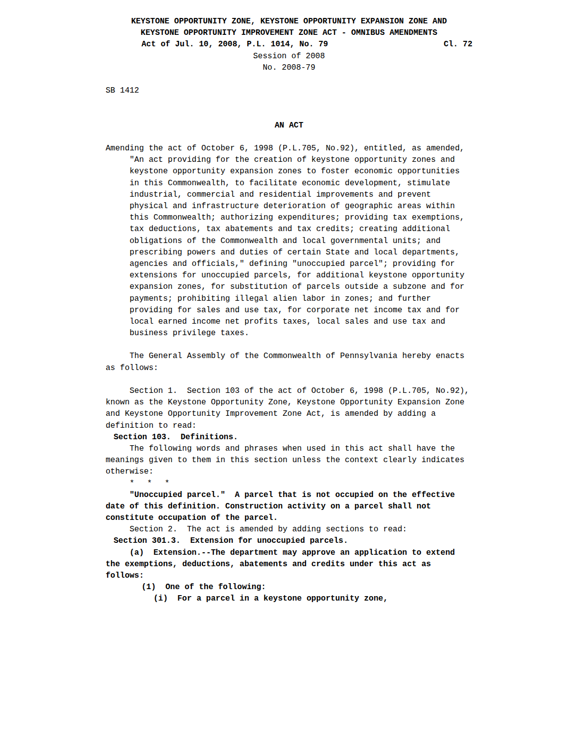KEYSTONE OPPORTUNITY ZONE, KEYSTONE OPPORTUNITY EXPANSION ZONE AND
KEYSTONE OPPORTUNITY IMPROVEMENT ZONE ACT - OMNIBUS AMENDMENTS
Act of Jul. 10, 2008, P.L. 1014, No. 79 Cl. 72
Session of 2008
No. 2008-79
SB 1412
AN ACT
Amending the act of October 6, 1998 (P.L.705, No.92), entitled, as amended, "An act providing for the creation of keystone opportunity zones and keystone opportunity expansion zones to foster economic opportunities in this Commonwealth, to facilitate economic development, stimulate industrial, commercial and residential improvements and prevent physical and infrastructure deterioration of geographic areas within this Commonwealth; authorizing expenditures; providing tax exemptions, tax deductions, tax abatements and tax credits; creating additional obligations of the Commonwealth and local governmental units; and prescribing powers and duties of certain State and local departments, agencies and officials," defining "unoccupied parcel"; providing for extensions for unoccupied parcels, for additional keystone opportunity expansion zones, for substitution of parcels outside a subzone and for payments; prohibiting illegal alien labor in zones; and further providing for sales and use tax, for corporate net income tax and for local earned income net profits taxes, local sales and use tax and business privilege taxes.
The General Assembly of the Commonwealth of Pennsylvania hereby enacts as follows:
Section 1. Section 103 of the act of October 6, 1998 (P.L.705, No.92), known as the Keystone Opportunity Zone, Keystone Opportunity Expansion Zone and Keystone Opportunity Improvement Zone Act, is amended by adding a definition to read:
Section 103. Definitions.
The following words and phrases when used in this act shall have the meanings given to them in this section unless the context clearly indicates otherwise:
* * *
"Unoccupied parcel." A parcel that is not occupied on the effective date of this definition. Construction activity on a parcel shall not constitute occupation of the parcel.
Section 2. The act is amended by adding sections to read:
Section 301.3. Extension for unoccupied parcels.
(a) Extension.--The department may approve an application to extend the exemptions, deductions, abatements and credits under this act as follows:
(1) One of the following:
(i) For a parcel in a keystone opportunity zone,